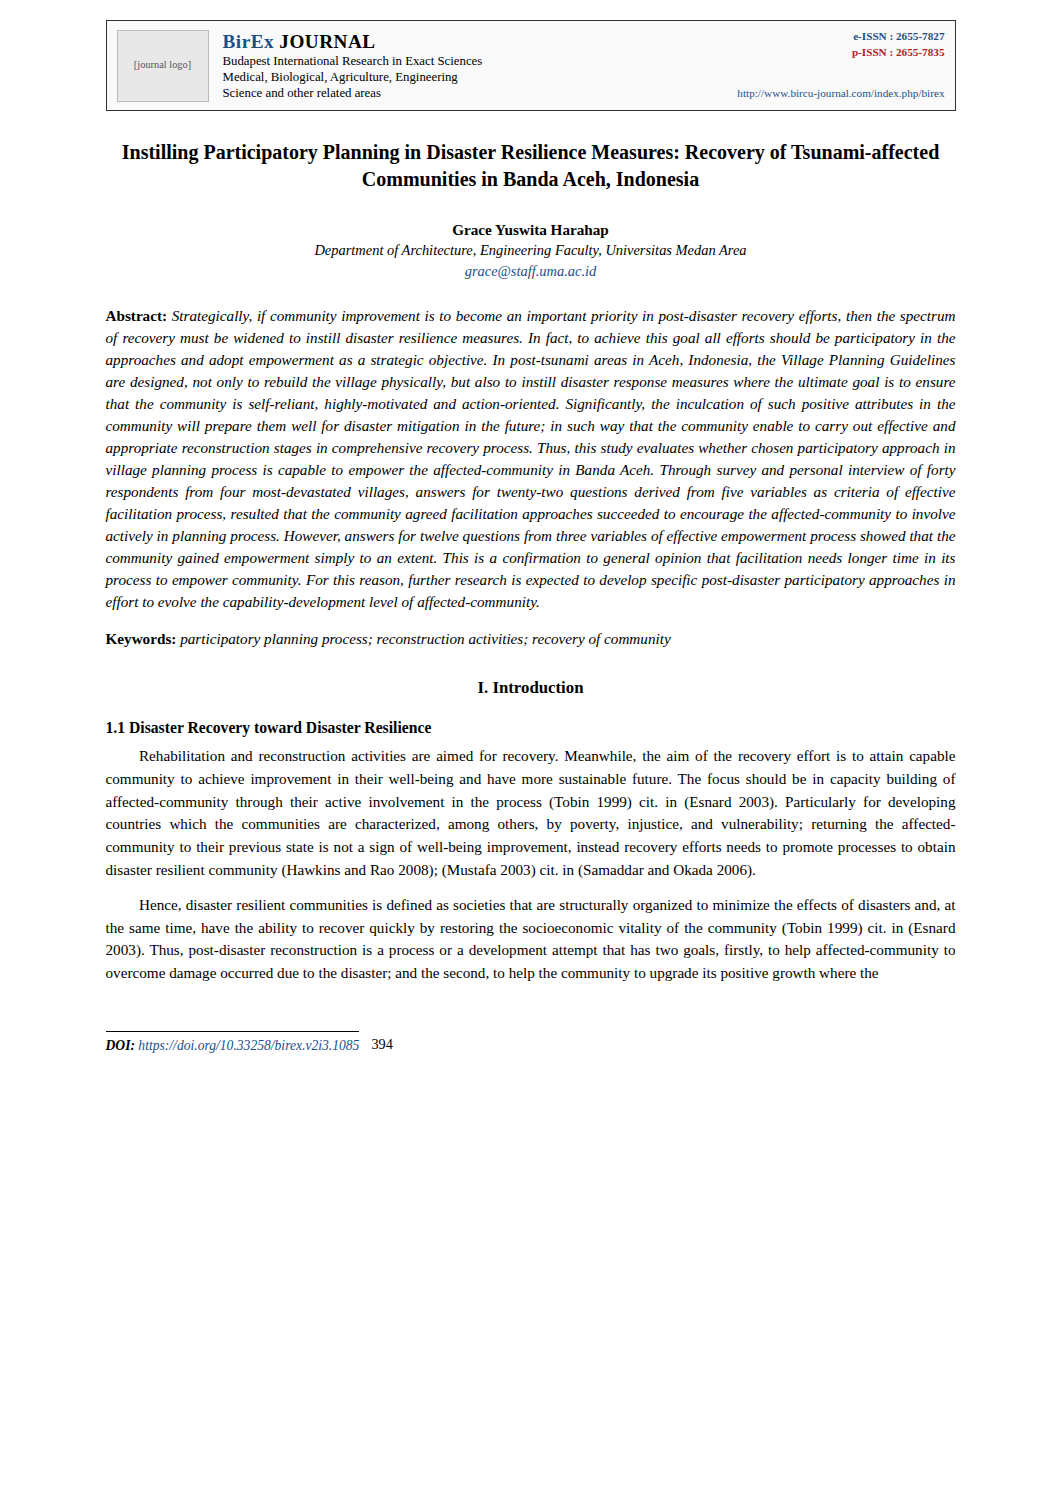[journal logo]
BirEx JOURNAL
Budapest International Research in Exact Sciences
Medical, Biological, Agriculture, Engineering
Science and other related areas
e-ISSN : 2655-7827
p-ISSN : 2655-7835
http://www.bircu-journal.com/index.php/birex
Instilling Participatory Planning in Disaster Resilience Measures: Recovery of Tsunami-affected Communities in Banda Aceh, Indonesia
Grace Yuswita Harahap
Department of Architecture, Engineering Faculty, Universitas Medan Area
grace@staff.uma.ac.id
Abstract: Strategically, if community improvement is to become an important priority in post-disaster recovery efforts, then the spectrum of recovery must be widened to instill disaster resilience measures. In fact, to achieve this goal all efforts should be participatory in the approaches and adopt empowerment as a strategic objective. In post-tsunami areas in Aceh, Indonesia, the Village Planning Guidelines are designed, not only to rebuild the village physically, but also to instill disaster response measures where the ultimate goal is to ensure that the community is self-reliant, highly-motivated and action-oriented. Significantly, the inculcation of such positive attributes in the community will prepare them well for disaster mitigation in the future; in such way that the community enable to carry out effective and appropriate reconstruction stages in comprehensive recovery process. Thus, this study evaluates whether chosen participatory approach in village planning process is capable to empower the affected-community in Banda Aceh. Through survey and personal interview of forty respondents from four most-devastated villages, answers for twenty-two questions derived from five variables as criteria of effective facilitation process, resulted that the community agreed facilitation approaches succeeded to encourage the affected-community to involve actively in planning process. However, answers for twelve questions from three variables of effective empowerment process showed that the community gained empowerment simply to an extent. This is a confirmation to general opinion that facilitation needs longer time in its process to empower community. For this reason, further research is expected to develop specific post-disaster participatory approaches in effort to evolve the capability-development level of affected-community.
Keywords: participatory planning process; reconstruction activities; recovery of community
I. Introduction
1.1 Disaster Recovery toward Disaster Resilience
Rehabilitation and reconstruction activities are aimed for recovery. Meanwhile, the aim of the recovery effort is to attain capable community to achieve improvement in their well-being and have more sustainable future. The focus should be in capacity building of affected-community through their active involvement in the process (Tobin 1999) cit. in (Esnard 2003). Particularly for developing countries which the communities are characterized, among others, by poverty, injustice, and vulnerability; returning the affected-community to their previous state is not a sign of well-being improvement, instead recovery efforts needs to promote processes to obtain disaster resilient community (Hawkins and Rao 2008); (Mustafa 2003) cit. in (Samaddar and Okada 2006).
Hence, disaster resilient communities is defined as societies that are structurally organized to minimize the effects of disasters and, at the same time, have the ability to recover quickly by restoring the socioeconomic vitality of the community (Tobin 1999) cit. in (Esnard 2003). Thus, post-disaster reconstruction is a process or a development attempt that has two goals, firstly, to help affected-community to overcome damage occurred due to the disaster; and the second, to help the community to upgrade its positive growth where the
DOI: https://doi.org/10.33258/birex.v2i3.1085
394